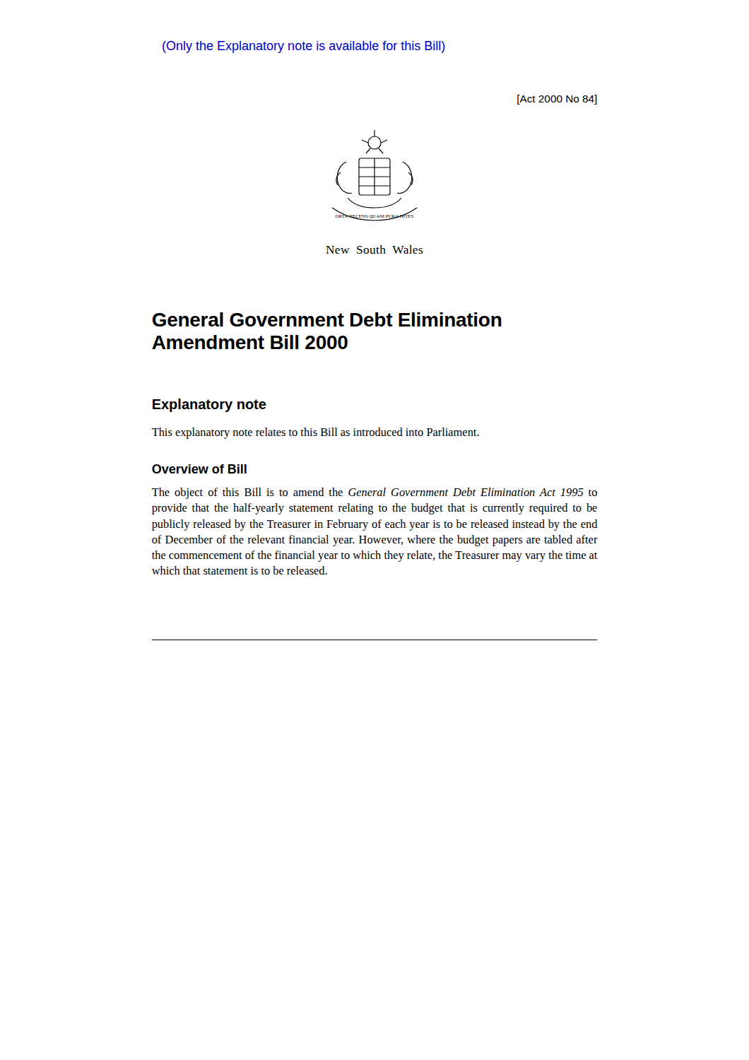(Only the Explanatory note is available for this Bill)
[Act 2000 No 84]
New South Wales
General Government Debt Elimination
Amendment Bill 2000
Explanatory note
This explanatory note relates to this Bill as introduced into Parliament.
Overview of Bill
The object of this Bill is to amend the General Government Debt Elimination Act 1995 to provide that the half-yearly statement relating to the budget that is currently required to be publicly released by the Treasurer in February of each year is to be released instead by the end of December of the relevant financial year. However, where the budget papers are tabled after the commencement of the financial year to which they relate, the Treasurer may vary the time at which that statement is to be released.